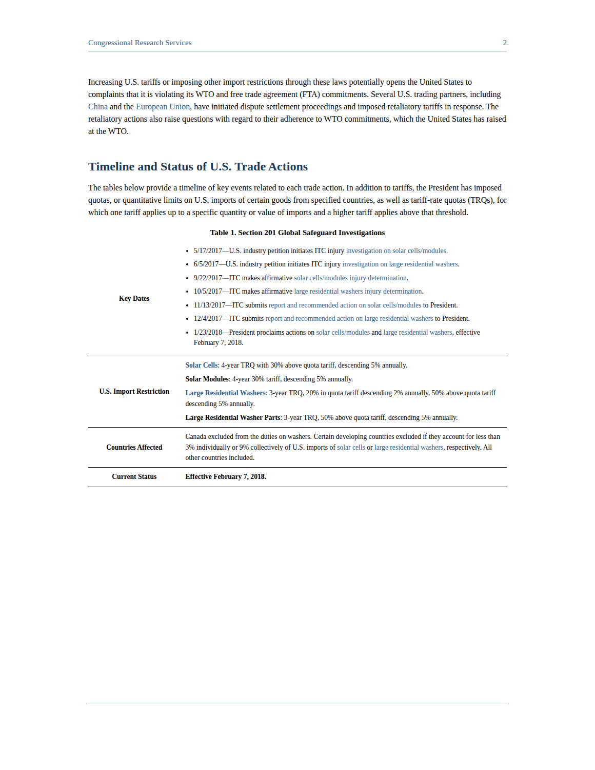Congressional Research Services 2
Increasing U.S. tariffs or imposing other import restrictions through these laws potentially opens the United States to complaints that it is violating its WTO and free trade agreement (FTA) commitments. Several U.S. trading partners, including China and the European Union, have initiated dispute settlement proceedings and imposed retaliatory tariffs in response. The retaliatory actions also raise questions with regard to their adherence to WTO commitments, which the United States has raised at the WTO.
Timeline and Status of U.S. Trade Actions
The tables below provide a timeline of key events related to each trade action. In addition to tariffs, the President has imposed quotas, or quantitative limits on U.S. imports of certain goods from specified countries, as well as tariff-rate quotas (TRQs), for which one tariff applies up to a specific quantity or value of imports and a higher tariff applies above that threshold.
Table 1. Section 201 Global Safeguard Investigations
| Key Dates | 5/17/2017—U.S. industry petition initiates ITC injury investigation on solar cells/modules . 6/5/2017—U.S. industry petition initiates ITC injury investigation on large residential washers . 9/22/2017—ITC makes affirmative solar cells/modules injury determination . 10/5/2017—ITC makes affirmative large residential washers injury determination . 11/13/2017—ITC submits report and recommended action on solar cells/modules to President. 12/4/2017—ITC submits report and recommended action on large residential washers to President. 1/23/2018—President proclaims actions on solar cells/modules and large residential washers , effective February 7, 2018. |
| U.S. Import Restriction | Solar Cells : 4-year TRQ with 30% above quota tariff, descending 5% annually. Solar Modules : 4-year 30% tariff, descending 5% annually. Large Residential Washers : 3-year TRQ, 20% in quota tariff descending 2% annually, 50% above quota tariff descending 5% annually. Large Residential Washer Parts : 3-year TRQ, 50% above quota tariff, descending 5% annually. |
| Countries Affected | Canada excluded from the duties on washers. Certain developing countries excluded if they account for less than 3% individually or 9% collectively of U.S. imports of solar cells or large residential washers , respectively. All other countries included. |
| Current Status | Effective February 7, 2018. |